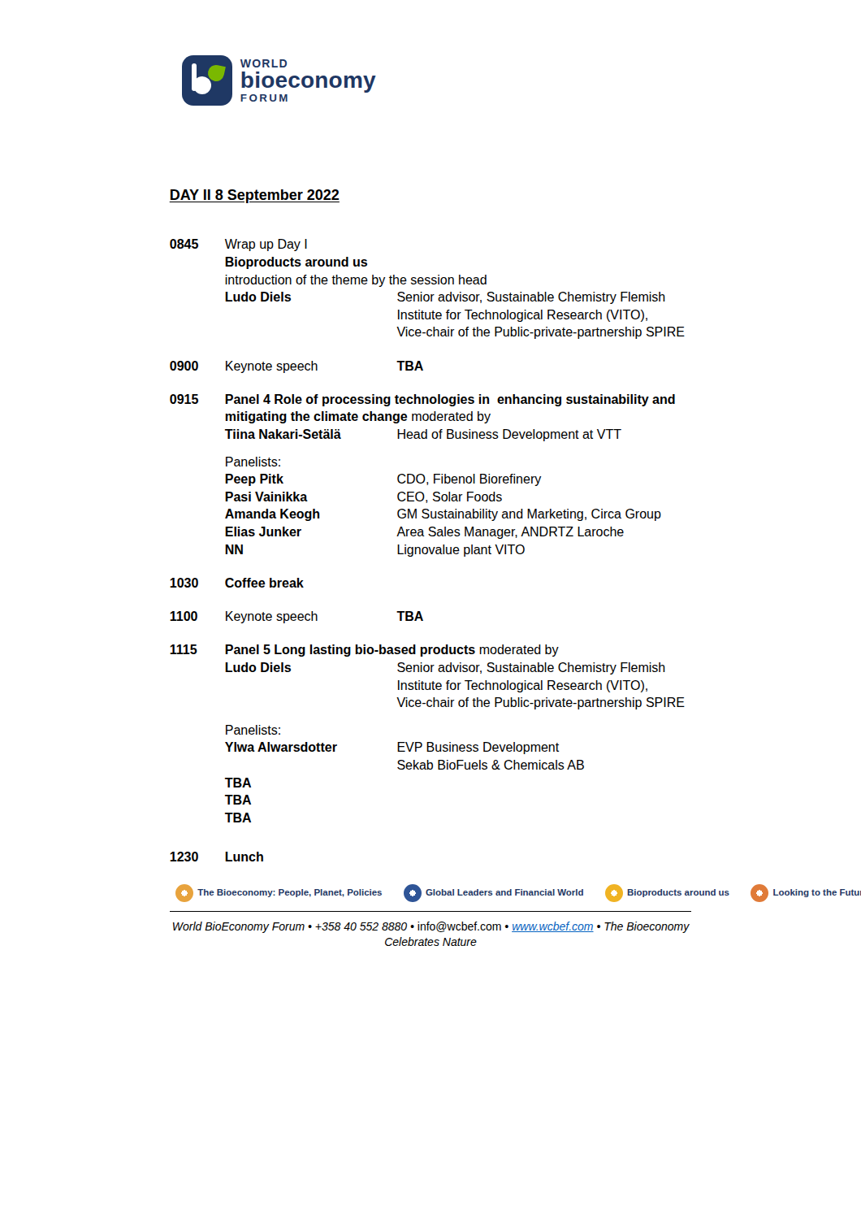WORLD
bioeconomy
FORUM
DAY II 8 September 2022
0845
Wrap up Day I
Bioproducts around us
introduction of the theme by the session head
Ludo Diels
Senior advisor, Sustainable Chemistry Flemish
Institute for Technological Research (VITO),
Vice-chair of the Public-private-partnership SPIRE
0900
Keynote speech
TBA
0915
Panel 4 Role of processing technologies in enhancing sustainability and mitigating the climate change moderated by
Tiina Nakari-Setälä
Head of Business Development at VTT
Panelists:
Peep Pitk
CDO, Fibenol Biorefinery
Pasi Vainikka
CEO, Solar Foods
Amanda Keogh
GM Sustainability and Marketing, Circa Group
Elias Junker
Area Sales Manager, ANDRTZ Laroche
NN
Lignovalue plant VITO
1030
Coffee break
1100
Keynote speech
TBA
1115
Panel 5 Long lasting bio-based products moderated by
Ludo Diels
Senior advisor, Sustainable Chemistry Flemish
Institute for Technological Research (VITO),
Vice-chair of the Public-private-partnership SPIRE
Panelists:
Ylwa Alwarsdotter
EVP Business Development
Sekab BioFuels & Chemicals AB
TBA
TBA
TBA
1230
Lunch
The Bioeconomy: People, Planet, Policies
Global Leaders and Financial World
Bioproducts around us
Looking to the Future
World BioEconomy Forum • +358 40 552 8880 • info@wcbef.com • www.wcbef.com • The Bioeconomy Celebrates Nature